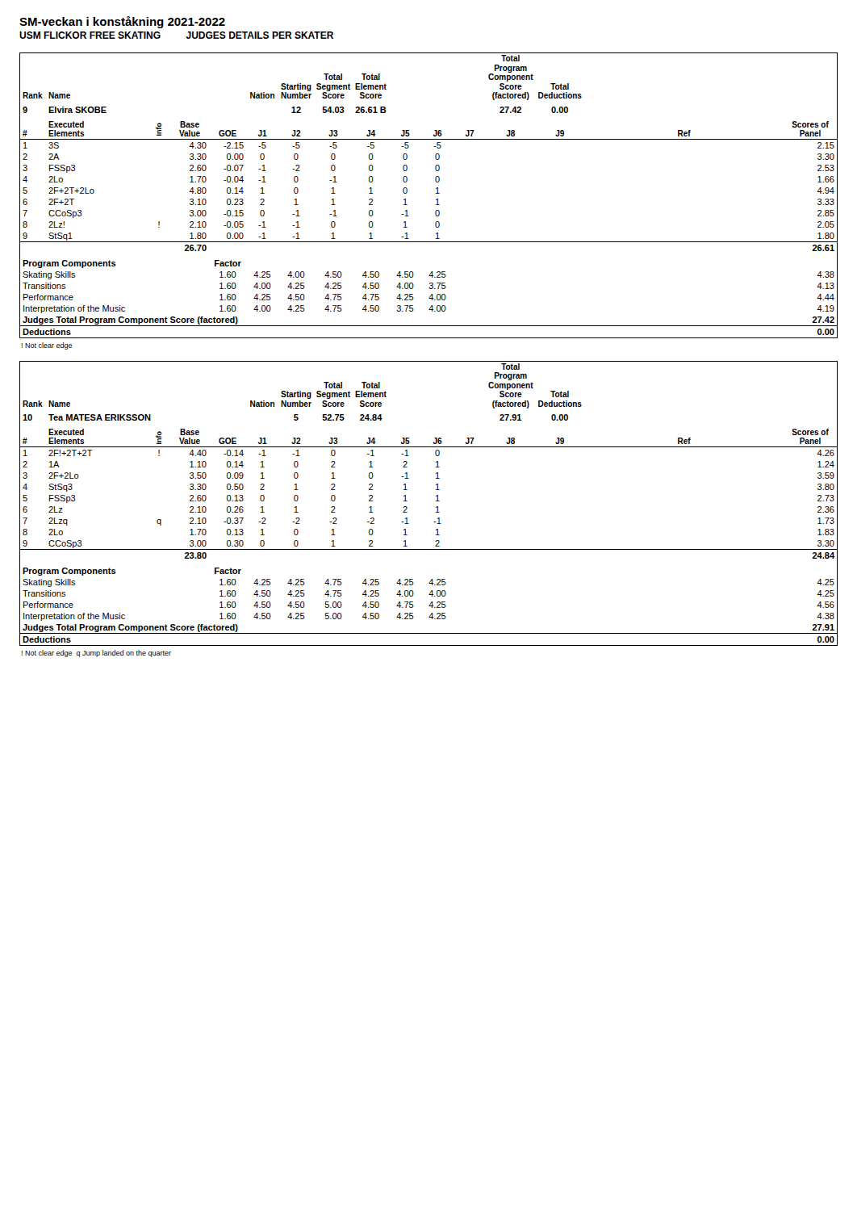SM-veckan i konståkning 2021-2022
USM FLICKOR FREE SKATING JUDGES DETAILS PER SKATER
| Rank | Name | | | | Nation | Starting Number | Total Segment Score | Total Element Score | | | | Total Program Component Score (factored) | Total Deductions |
| --- | --- | --- | --- | --- | --- | --- | --- | --- | --- | --- | --- | --- | --- |
| 9 | Elvira SKOBE | | 12 | 54.03 | 26.61 B | | | | 27.42 | 0.00 |
| # | Executed Elements | Info | Base Value | GOE | J1 | J2 | J3 | J4 | J5 | J6 | J7 | J8 | J9 | Ref | Scores of Panel |
| 1 | 3S | | 4.30 | -2.15 | -5 | -5 | -5 | -5 | -5 | -5 | | | | | 2.15 |
| 2 | 2A | | 3.30 | 0.00 | 0 | 0 | 0 | 0 | 0 | 0 | | | | | 3.30 |
| 3 | FSSp3 | | 2.60 | -0.07 | -1 | -2 | 0 | 0 | 0 | 0 | | | | | 2.53 |
| 4 | 2Lo | | 1.70 | -0.04 | -1 | 0 | -1 | 0 | 0 | 0 | | | | | 1.66 |
| 5 | 2F+2T+2Lo | | 4.80 | 0.14 | 1 | 0 | 1 | 1 | 0 | 1 | | | | | 4.94 |
| 6 | 2F+2T | | 3.10 | 0.23 | 2 | 1 | 1 | 2 | 1 | 1 | | | | | 3.33 |
| 7 | CCoSp3 | | 3.00 | -0.15 | 0 | -1 | -1 | 0 | -1 | 0 | | | | | 2.85 |
| 8 | 2Lz! | ! | 2.10 | -0.05 | -1 | -1 | 0 | 0 | 1 | 0 | | | | | 2.05 |
| 9 | StSq1 | | 1.80 | 0.00 | -1 | -1 | 1 | 1 | -1 | 1 | | | | | 1.80 |
| | | | 26.70 | | | 26.61 |
| Program Components | | Factor | |
| Skating Skills | | 1.60 | 4.25 | 4.00 | 4.50 | 4.50 | 4.50 | 4.25 | | | | | 4.38 |
| Transitions | | 1.60 | 4.00 | 4.25 | 4.25 | 4.50 | 4.00 | 3.75 | | | | | 4.13 |
| Performance | | 1.60 | 4.25 | 4.50 | 4.75 | 4.75 | 4.25 | 4.00 | | | | | 4.44 |
| Interpretation of the Music | | 1.60 | 4.00 | 4.25 | 4.75 | 4.50 | 3.75 | 4.00 | | | | | 4.19 |
| Judges Total Program Component Score (factored) | | 27.42 |
| Deductions | | 0.00 |
! Not clear edge
| Rank | Name | | | | Nation | Starting Number | Total Segment Score | Total Element Score | | | | Total Program Component Score (factored) | Total Deductions |
| --- | --- | --- | --- | --- | --- | --- | --- | --- | --- | --- | --- | --- | --- |
| 10 | Tea MATESA ERIKSSON | | 5 | 52.75 | 24.84 | | | | 27.91 | 0.00 |
| # | Executed Elements | Info | Base Value | GOE | J1 | J2 | J3 | J4 | J5 | J6 | J7 | J8 | J9 | Ref | Scores of Panel |
| 1 | 2F!+2T+2T | ! | 4.40 | -0.14 | -1 | -1 | 0 | -1 | -1 | 0 | | | | | 4.26 |
| 2 | 1A | | 1.10 | 0.14 | 1 | 0 | 2 | 1 | 2 | 1 | | | | | 1.24 |
| 3 | 2F+2Lo | | 3.50 | 0.09 | 1 | 0 | 1 | 0 | -1 | 1 | | | | | 3.59 |
| 4 | StSq3 | | 3.30 | 0.50 | 2 | 1 | 2 | 2 | 1 | 1 | | | | | 3.80 |
| 5 | FSSp3 | | 2.60 | 0.13 | 0 | 0 | 0 | 2 | 1 | 1 | | | | | 2.73 |
| 6 | 2Lz | | 2.10 | 0.26 | 1 | 1 | 2 | 1 | 2 | 1 | | | | | 2.36 |
| 7 | 2Lzq | q | 2.10 | -0.37 | -2 | -2 | -2 | -2 | -1 | -1 | | | | | 1.73 |
| 8 | 2Lo | | 1.70 | 0.13 | 1 | 0 | 1 | 0 | 1 | 1 | | | | | 1.83 |
| 9 | CCoSp3 | | 3.00 | 0.30 | 0 | 0 | 1 | 2 | 1 | 2 | | | | | 3.30 |
| | | | 23.80 | | | 24.84 |
| Program Components | | Factor | |
| Skating Skills | | 1.60 | 4.25 | 4.25 | 4.75 | 4.25 | 4.25 | 4.25 | | | | | 4.25 |
| Transitions | | 1.60 | 4.50 | 4.25 | 4.75 | 4.25 | 4.00 | 4.00 | | | | | 4.25 |
| Performance | | 1.60 | 4.50 | 4.50 | 5.00 | 4.50 | 4.75 | 4.25 | | | | | 4.56 |
| Interpretation of the Music | | 1.60 | 4.50 | 4.25 | 5.00 | 4.50 | 4.25 | 4.25 | | | | | 4.38 |
| Judges Total Program Component Score (factored) | | 27.91 |
| Deductions | | 0.00 |
! Not clear edge q Jump landed on the quarter